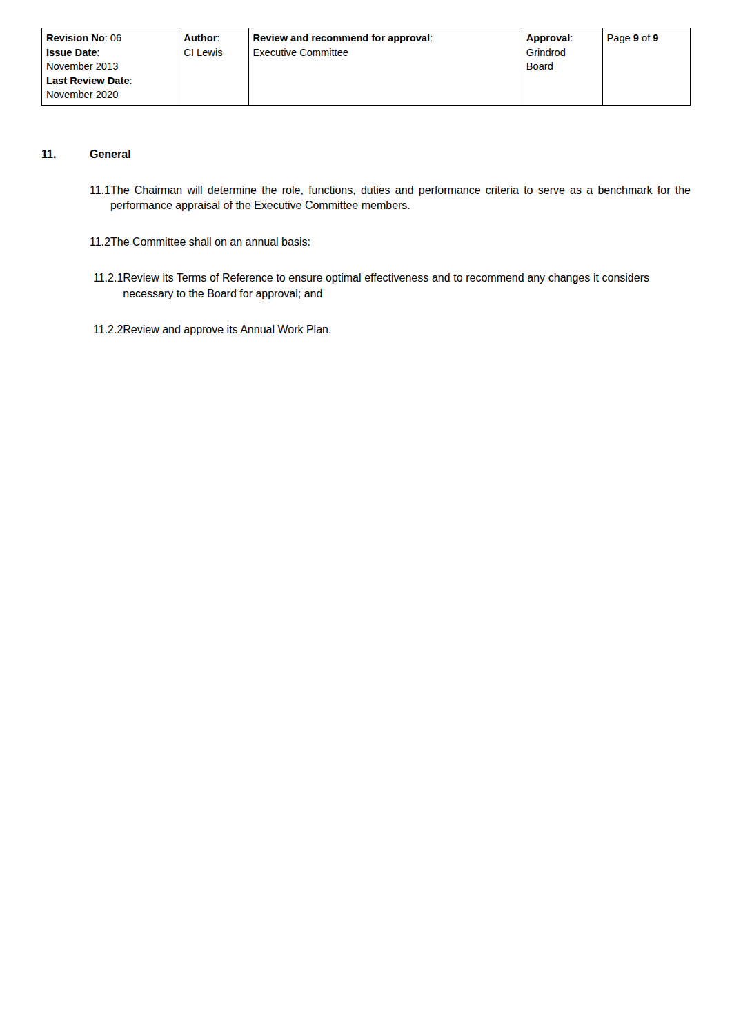| Revision No : 06 Issue Date : November 2013 Last Review Date : November 2020 | Author : CI Lewis | Review and recommend for approval : Executive Committee | Approval : Grindrod Board | Page 9 of 9 |
11. General
11.1
The Chairman will determine the role, functions, duties and performance criteria to serve as a benchmark for the performance appraisal of the Executive Committee members.
11.2
The Committee shall on an annual basis:
11.2.1
Review its Terms of Reference to ensure optimal effectiveness and to recommend any changes it considers necessary to the Board for approval; and
11.2.2
Review and approve its Annual Work Plan.